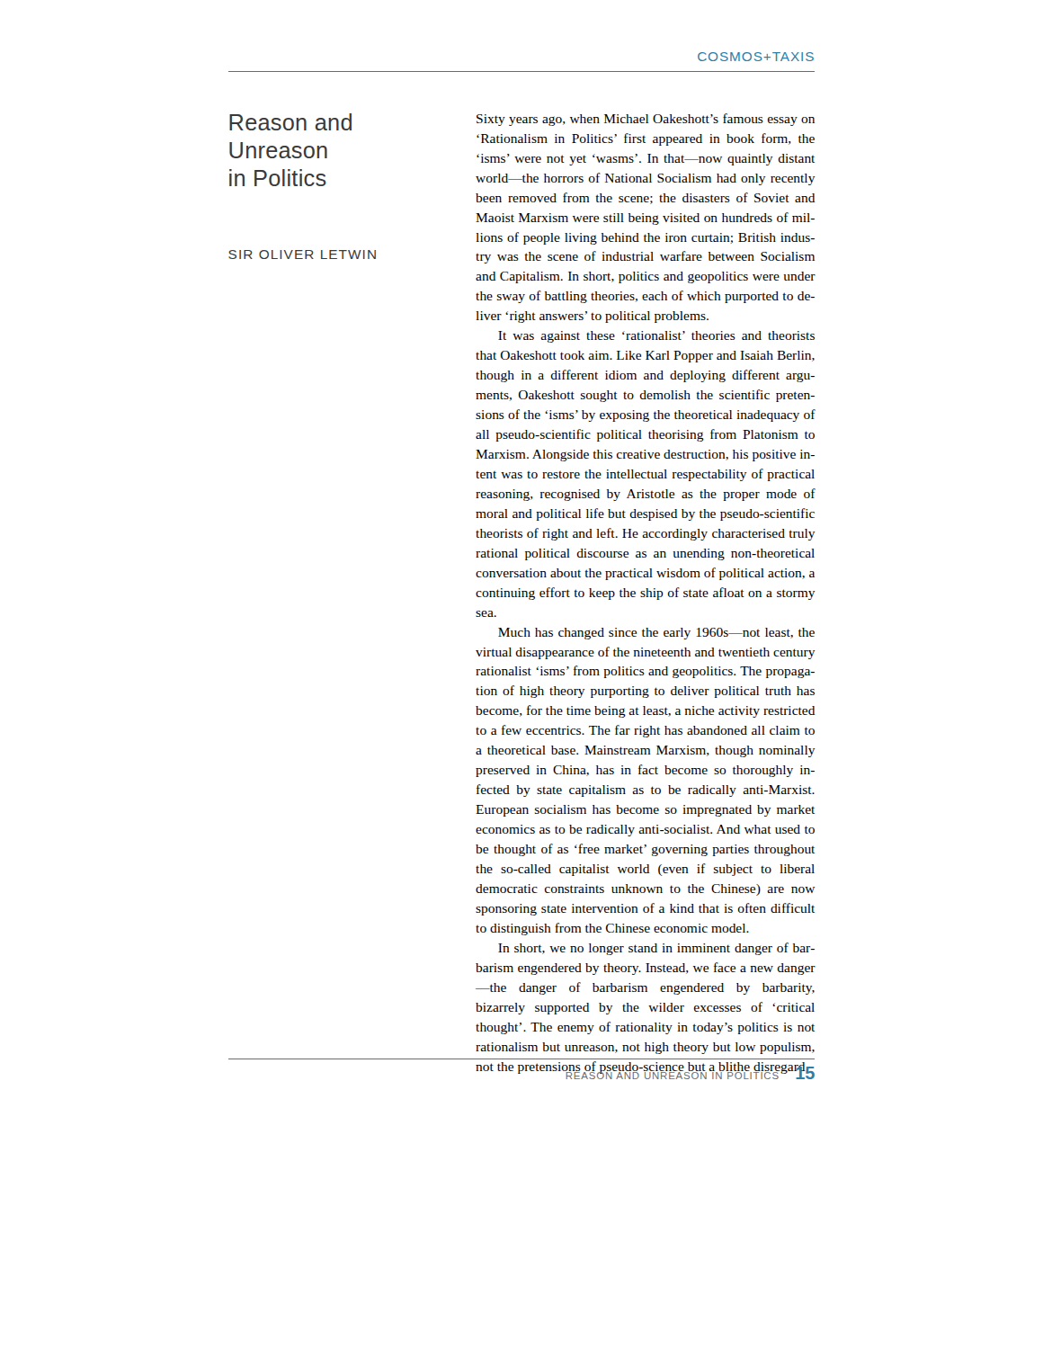COSMOS+TAXIS
Reason and Unreason
in Politics
SIR OLIVER LETWIN
Sixty years ago, when Michael Oakeshott’s famous essay on ‘Rationalism in Politics’ first appeared in book form, the ‘isms’ were not yet ‘wasms’. In that—now quaintly distant world—the horrors of National Socialism had only recently been removed from the scene; the disasters of Soviet and Maoist Marxism were still being visited on hundreds of millions of people living behind the iron curtain; British industry was the scene of industrial warfare between Socialism and Capitalism. In short, politics and geopolitics were under the sway of battling theories, each of which purported to deliver ‘right answers’ to political problems.
It was against these ‘rationalist’ theories and theorists that Oakeshott took aim. Like Karl Popper and Isaiah Berlin, though in a different idiom and deploying different arguments, Oakeshott sought to demolish the scientific pretensions of the ‘isms’ by exposing the theoretical inadequacy of all pseudo-scientific political theorising from Platonism to Marxism. Alongside this creative destruction, his positive intent was to restore the intellectual respectability of practical reasoning, recognised by Aristotle as the proper mode of moral and political life but despised by the pseudo-scientific theorists of right and left. He accordingly characterised truly rational political discourse as an unending non-theoretical conversation about the practical wisdom of political action, a continuing effort to keep the ship of state afloat on a stormy sea.
Much has changed since the early 1960s—not least, the virtual disappearance of the nineteenth and twentieth century rationalist ‘isms’ from politics and geopolitics. The propagation of high theory purporting to deliver political truth has become, for the time being at least, a niche activity restricted to a few eccentrics. The far right has abandoned all claim to a theoretical base. Mainstream Marxism, though nominally preserved in China, has in fact become so thoroughly infected by state capitalism as to be radically anti-Marxist. European socialism has become so impregnated by market economics as to be radically anti-socialist. And what used to be thought of as ‘free market’ governing parties throughout the so-called capitalist world (even if subject to liberal democratic constraints unknown to the Chinese) are now sponsoring state intervention of a kind that is often difficult to distinguish from the Chinese economic model.
In short, we no longer stand in imminent danger of barbarism engendered by theory. Instead, we face a new danger—the danger of barbarism engendered by barbarity, bizarrely supported by the wilder excesses of ‘critical thought’. The enemy of rationality in today’s politics is not rationalism but unreason, not high theory but low populism, not the pretensions of pseudo-science but a blithe disregard
REASON AND UNREASON IN POLITICS 15